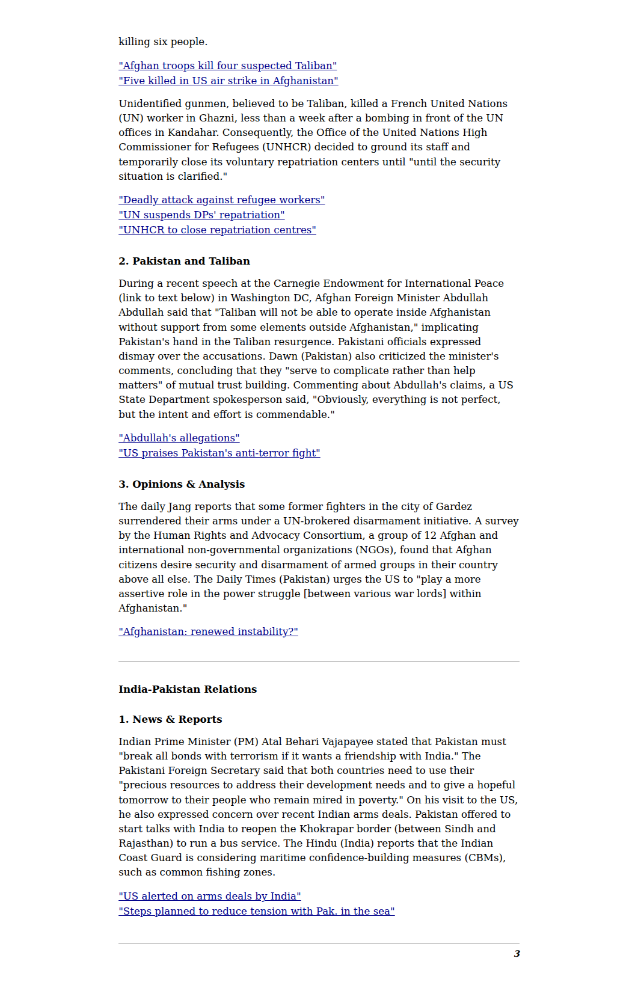killing six people.
"Afghan troops kill four suspected Taliban" "Five killed in US air strike in Afghanistan"
Unidentified gunmen, believed to be Taliban, killed a French United Nations (UN) worker in Ghazni, less than a week after a bombing in front of the UN offices in Kandahar. Consequently, the Office of the United Nations High Commissioner for Refugees (UNHCR) decided to ground its staff and temporarily close its voluntary repatriation centers until "until the security situation is clarified."
"Deadly attack against refugee workers" "UN suspends DPs' repatriation" "UNHCR to close repatriation centres"
2. Pakistan and Taliban
During a recent speech at the Carnegie Endowment for International Peace (link to text below) in Washington DC, Afghan Foreign Minister Abdullah Abdullah said that "Taliban will not be able to operate inside Afghanistan without support from some elements outside Afghanistan," implicating Pakistan's hand in the Taliban resurgence. Pakistani officials expressed dismay over the accusations. Dawn (Pakistan) also criticized the minister's comments, concluding that they "serve to complicate rather than help matters" of mutual trust building. Commenting about Abdullah's claims, a US State Department spokesperson said, "Obviously, everything is not perfect, but the intent and effort is commendable."
"Abdullah's allegations" "US praises Pakistan's anti-terror fight"
3. Opinions & Analysis
The daily Jang reports that some former fighters in the city of Gardez surrendered their arms under a UN-brokered disarmament initiative. A survey by the Human Rights and Advocacy Consortium, a group of 12 Afghan and international non-governmental organizations (NGOs), found that Afghan citizens desire security and disarmament of armed groups in their country above all else. The Daily Times (Pakistan) urges the US to "play a more assertive role in the power struggle [between various war lords] within Afghanistan."
"Afghanistan: renewed instability?"
India-Pakistan Relations
1. News & Reports
Indian Prime Minister (PM) Atal Behari Vajapayee stated that Pakistan must "break all bonds with terrorism if it wants a friendship with India." The Pakistani Foreign Secretary said that both countries need to use their "precious resources to address their development needs and to give a hopeful tomorrow to their people who remain mired in poverty." On his visit to the US, he also expressed concern over recent Indian arms deals. Pakistan offered to start talks with India to reopen the Khokrapar border (between Sindh and Rajasthan) to run a bus service. The Hindu (India) reports that the Indian Coast Guard is considering maritime confidence-building measures (CBMs), such as common fishing zones.
"US alerted on arms deals by India" "Steps planned to reduce tension with Pak. in the sea"
3